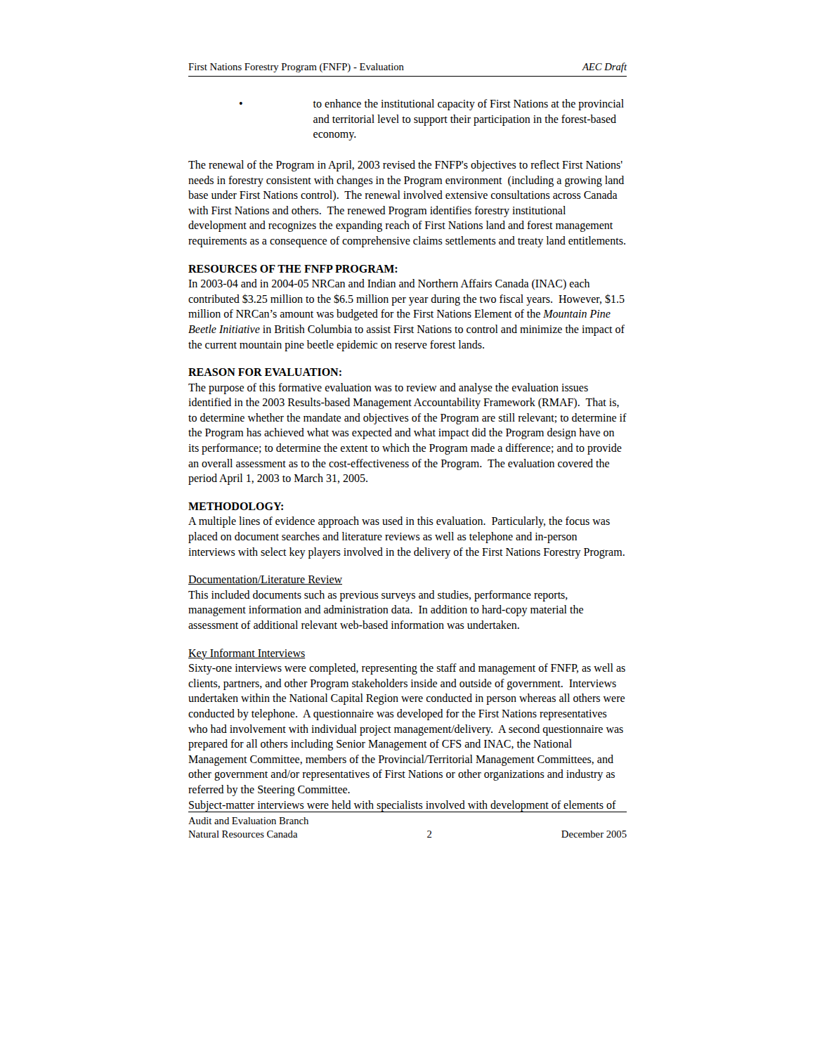First Nations Forestry Program (FNFP) - Evaluation AEC Draft
• to enhance the institutional capacity of First Nations at the provincial and territorial level to support their participation in the forest-based economy.
The renewal of the Program in April, 2003 revised the FNFP's objectives to reflect First Nations' needs in forestry consistent with changes in the Program environment (including a growing land base under First Nations control). The renewal involved extensive consultations across Canada with First Nations and others. The renewed Program identifies forestry institutional development and recognizes the expanding reach of First Nations land and forest management requirements as a consequence of comprehensive claims settlements and treaty land entitlements.
Resources of the FNFP Program:
In 2003-04 and in 2004-05 NRCan and Indian and Northern Affairs Canada (INAC) each contributed $3.25 million to the $6.5 million per year during the two fiscal years. However, $1.5 million of NRCan’s amount was budgeted for the First Nations Element of the Mountain Pine Beetle Initiative in British Columbia to assist First Nations to control and minimize the impact of the current mountain pine beetle epidemic on reserve forest lands.
Reason for Evaluation:
The purpose of this formative evaluation was to review and analyse the evaluation issues identified in the 2003 Results-based Management Accountability Framework (RMAF). That is, to determine whether the mandate and objectives of the Program are still relevant; to determine if the Program has achieved what was expected and what impact did the Program design have on its performance; to determine the extent to which the Program made a difference; and to provide an overall assessment as to the cost-effectiveness of the Program. The evaluation covered the period April 1, 2003 to March 31, 2005.
Methodology:
A multiple lines of evidence approach was used in this evaluation. Particularly, the focus was placed on document searches and literature reviews as well as telephone and in-person interviews with select key players involved in the delivery of the First Nations Forestry Program.
Documentation/Literature Review
This included documents such as previous surveys and studies, performance reports, management information and administration data. In addition to hard-copy material the assessment of additional relevant web-based information was undertaken.
Key Informant Interviews
Sixty-one interviews were completed, representing the staff and management of FNFP, as well as clients, partners, and other Program stakeholders inside and outside of government. Interviews undertaken within the National Capital Region were conducted in person whereas all others were conducted by telephone. A questionnaire was developed for the First Nations representatives who had involvement with individual project management/delivery. A second questionnaire was prepared for all others including Senior Management of CFS and INAC, the National Management Committee, members of the Provincial/Territorial Management Committees, and other government and/or representatives of First Nations or other organizations and industry as referred by the Steering Committee.
Subject-matter interviews were held with specialists involved with development of elements of
Audit and Evaluation Branch
Natural Resources Canada 2 December 2005